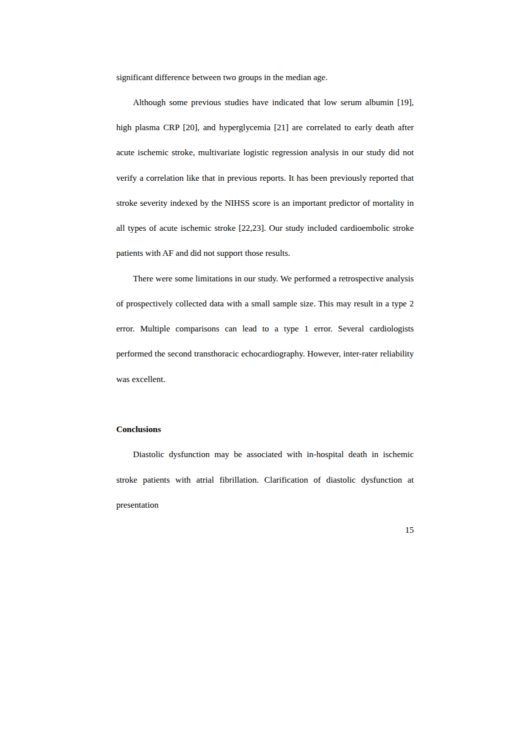significant difference between two groups in the median age.
Although some previous studies have indicated that low serum albumin [19], high plasma CRP [20], and hyperglycemia [21] are correlated to early death after acute ischemic stroke, multivariate logistic regression analysis in our study did not verify a correlation like that in previous reports. It has been previously reported that stroke severity indexed by the NIHSS score is an important predictor of mortality in all types of acute ischemic stroke [22,23]. Our study included cardioembolic stroke patients with AF and did not support those results.
There were some limitations in our study. We performed a retrospective analysis of prospectively collected data with a small sample size. This may result in a type 2 error. Multiple comparisons can lead to a type 1 error. Several cardiologists performed the second transthoracic echocardiography. However, inter-rater reliability was excellent.
Conclusions
Diastolic dysfunction may be associated with in-hospital death in ischemic stroke patients with atrial fibrillation. Clarification of diastolic dysfunction at presentation
15